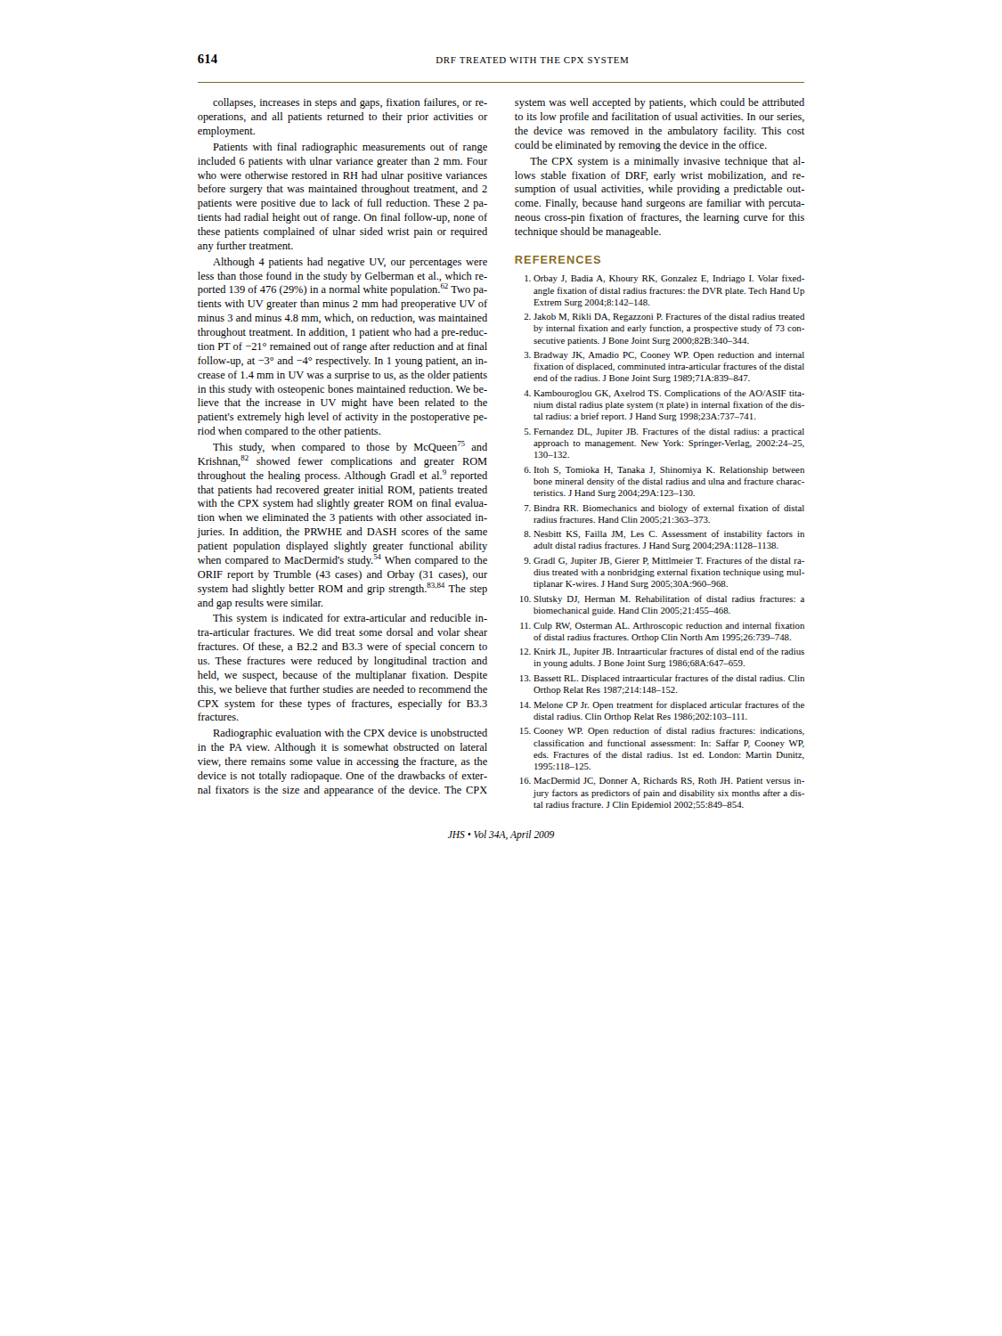614 DRF treated with the CPX system
collapses, increases in steps and gaps, fixation failures, or re-operations, and all patients returned to their prior activities or employment.
Patients with final radiographic measurements out of range included 6 patients with ulnar variance greater than 2 mm. Four who were otherwise restored in RH had ulnar positive variances before surgery that was maintained throughout treatment, and 2 patients were positive due to lack of full reduction. These 2 patients had radial height out of range. On final follow-up, none of these patients complained of ulnar sided wrist pain or required any further treatment.
Although 4 patients had negative UV, our percentages were less than those found in the study by Gelberman et al., which reported 139 of 476 (29%) in a normal white population.62 Two patients with UV greater than minus 2 mm had preoperative UV of minus 3 and minus 4.8 mm, which, on reduction, was maintained throughout treatment. In addition, 1 patient who had a pre-reduction PT of −21° remained out of range after reduction and at final follow-up, at −3° and −4° respectively. In 1 young patient, an increase of 1.4 mm in UV was a surprise to us, as the older patients in this study with osteopenic bones maintained reduction. We believe that the increase in UV might have been related to the patient's extremely high level of activity in the postoperative period when compared to the other patients.
This study, when compared to those by McQueen75 and Krishnan,82 showed fewer complications and greater ROM throughout the healing process. Although Gradl et al.9 reported that patients had recovered greater initial ROM, patients treated with the CPX system had slightly greater ROM on final evaluation when we eliminated the 3 patients with other associated injuries. In addition, the PRWHE and DASH scores of the same patient population displayed slightly greater functional ability when compared to MacDermid's study.54 When compared to the ORIF report by Trumble (43 cases) and Orbay (31 cases), our system had slightly better ROM and grip strength.83,84 The step and gap results were similar.
This system is indicated for extra-articular and reducible intra-articular fractures. We did treat some dorsal and volar shear fractures. Of these, a B2.2 and B3.3 were of special concern to us. These fractures were reduced by longitudinal traction and held, we suspect, because of the multiplanar fixation. Despite this, we believe that further studies are needed to recommend the CPX system for these types of fractures, especially for B3.3 fractures.
Radiographic evaluation with the CPX device is unobstructed in the PA view. Although it is somewhat obstructed on lateral view, there remains some value in accessing the fracture, as the device is not totally radiopaque. One of the drawbacks of external fixators is the size and appearance of the device. The CPX system was well accepted by patients, which could be attributed to its low profile and facilitation of usual activities. In our series, the device was removed in the ambulatory facility. This cost could be eliminated by removing the device in the office.
The CPX system is a minimally invasive technique that allows stable fixation of DRF, early wrist mobilization, and resumption of usual activities, while providing a predictable outcome. Finally, because hand surgeons are familiar with percutaneous cross-pin fixation of fractures, the learning curve for this technique should be manageable.
References
Orbay J, Badia A, Khoury RK, Gonzalez E, Indriago I. Volar fixed-angle fixation of distal radius fractures: the DVR plate. Tech Hand Up Extrem Surg 2004;8:142–148.
Jakob M, Rikli DA, Regazzoni P. Fractures of the distal radius treated by internal fixation and early function, a prospective study of 73 consecutive patients. J Bone Joint Surg 2000;82B:340–344.
Bradway JK, Amadio PC, Cooney WP. Open reduction and internal fixation of displaced, comminuted intra-articular fractures of the distal end of the radius. J Bone Joint Surg 1989;71A:839–847.
Kambouroglou GK, Axelrod TS. Complications of the AO/ASIF titanium distal radius plate system (π plate) in internal fixation of the distal radius: a brief report. J Hand Surg 1998;23A:737–741.
Fernandez DL, Jupiter JB. Fractures of the distal radius: a practical approach to management. New York: Springer-Verlag, 2002:24–25, 130–132.
Itoh S, Tomioka H, Tanaka J, Shinomiya K. Relationship between bone mineral density of the distal radius and ulna and fracture characteristics. J Hand Surg 2004;29A:123–130.
Bindra RR. Biomechanics and biology of external fixation of distal radius fractures. Hand Clin 2005;21:363–373.
Nesbitt KS, Failla JM, Les C. Assessment of instability factors in adult distal radius fractures. J Hand Surg 2004;29A:1128–1138.
Gradl G, Jupiter JB, Gierer P, Mittlmeier T. Fractures of the distal radius treated with a nonbridging external fixation technique using multiplanar K-wires. J Hand Surg 2005;30A:960–968.
Slutsky DJ, Herman M. Rehabilitation of distal radius fractures: a biomechanical guide. Hand Clin 2005;21:455–468.
Culp RW, Osterman AL. Arthroscopic reduction and internal fixation of distal radius fractures. Orthop Clin North Am 1995;26:739–748.
Knirk JL, Jupiter JB. Intraarticular fractures of distal end of the radius in young adults. J Bone Joint Surg 1986;68A:647–659.
Bassett RL. Displaced intraarticular fractures of the distal radius. Clin Orthop Relat Res 1987;214:148–152.
Melone CP Jr. Open treatment for displaced articular fractures of the distal radius. Clin Orthop Relat Res 1986;202:103–111.
Cooney WP. Open reduction of distal radius fractures: indications, classification and functional assessment: In: Saffar P, Cooney WP, eds. Fractures of the distal radius. 1st ed. London: Martin Dunitz, 1995:118–125.
MacDermid JC, Donner A, Richards RS, Roth JH. Patient versus injury factors as predictors of pain and disability six months after a distal radius fracture. J Clin Epidemiol 2002;55:849–854.
JHS • Vol 34A, April 2009